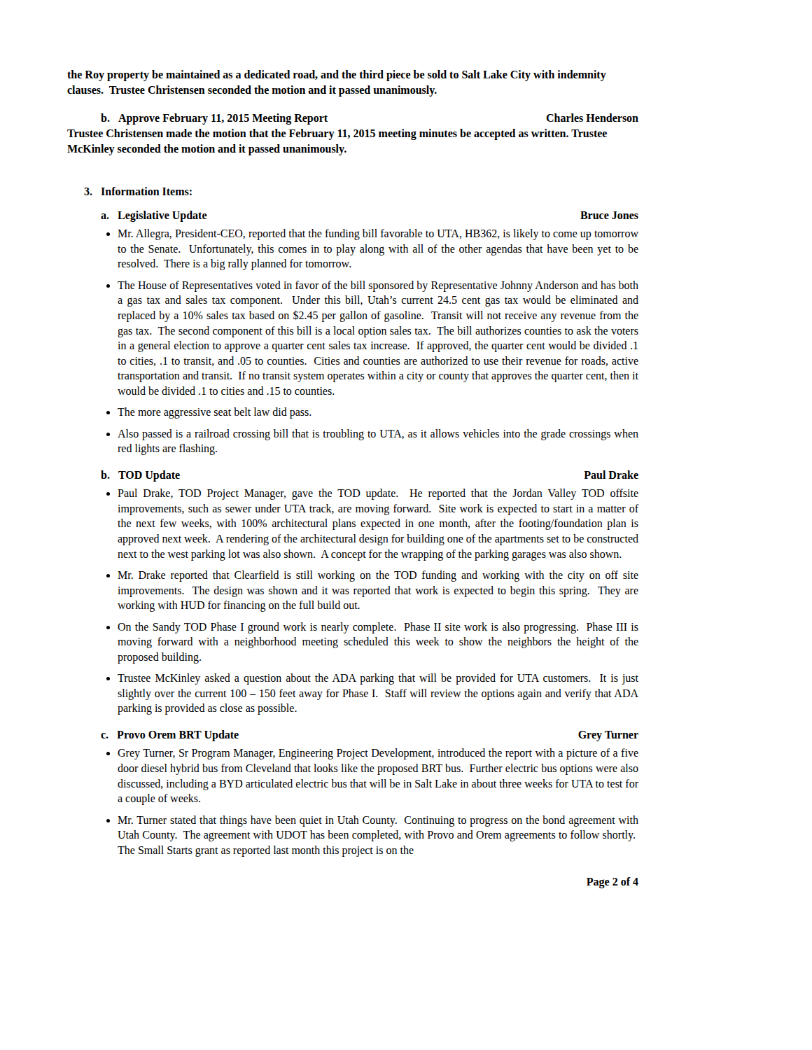the Roy property be maintained as a dedicated road, and the third piece be sold to Salt Lake City with indemnity clauses. Trustee Christensen seconded the motion and it passed unanimously.
b. Approve February 11, 2015 Meeting Report Charles Henderson
Trustee Christensen made the motion that the February 11, 2015 meeting minutes be accepted as written. Trustee McKinley seconded the motion and it passed unanimously.
3. Information Items:
a. Legislative Update Bruce Jones
Mr. Allegra, President-CEO, reported that the funding bill favorable to UTA, HB362, is likely to come up tomorrow to the Senate. Unfortunately, this comes in to play along with all of the other agendas that have been yet to be resolved. There is a big rally planned for tomorrow.
The House of Representatives voted in favor of the bill sponsored by Representative Johnny Anderson and has both a gas tax and sales tax component. Under this bill, Utah’s current 24.5 cent gas tax would be eliminated and replaced by a 10% sales tax based on $2.45 per gallon of gasoline. Transit will not receive any revenue from the gas tax. The second component of this bill is a local option sales tax. The bill authorizes counties to ask the voters in a general election to approve a quarter cent sales tax increase. If approved, the quarter cent would be divided .1 to cities, .1 to transit, and .05 to counties. Cities and counties are authorized to use their revenue for roads, active transportation and transit. If no transit system operates within a city or county that approves the quarter cent, then it would be divided .1 to cities and .15 to counties.
The more aggressive seat belt law did pass.
Also passed is a railroad crossing bill that is troubling to UTA, as it allows vehicles into the grade crossings when red lights are flashing.
b. TOD Update Paul Drake
Paul Drake, TOD Project Manager, gave the TOD update. He reported that the Jordan Valley TOD offsite improvements, such as sewer under UTA track, are moving forward. Site work is expected to start in a matter of the next few weeks, with 100% architectural plans expected in one month, after the footing/foundation plan is approved next week. A rendering of the architectural design for building one of the apartments set to be constructed next to the west parking lot was also shown. A concept for the wrapping of the parking garages was also shown.
Mr. Drake reported that Clearfield is still working on the TOD funding and working with the city on off site improvements. The design was shown and it was reported that work is expected to begin this spring. They are working with HUD for financing on the full build out.
On the Sandy TOD Phase I ground work is nearly complete. Phase II site work is also progressing. Phase III is moving forward with a neighborhood meeting scheduled this week to show the neighbors the height of the proposed building.
Trustee McKinley asked a question about the ADA parking that will be provided for UTA customers. It is just slightly over the current 100 – 150 feet away for Phase I. Staff will review the options again and verify that ADA parking is provided as close as possible.
c. Provo Orem BRT Update Grey Turner
Grey Turner, Sr Program Manager, Engineering Project Development, introduced the report with a picture of a five door diesel hybrid bus from Cleveland that looks like the proposed BRT bus. Further electric bus options were also discussed, including a BYD articulated electric bus that will be in Salt Lake in about three weeks for UTA to test for a couple of weeks.
Mr. Turner stated that things have been quiet in Utah County. Continuing to progress on the bond agreement with Utah County. The agreement with UDOT has been completed, with Provo and Orem agreements to follow shortly. The Small Starts grant as reported last month this project is on the
Page 2 of 4